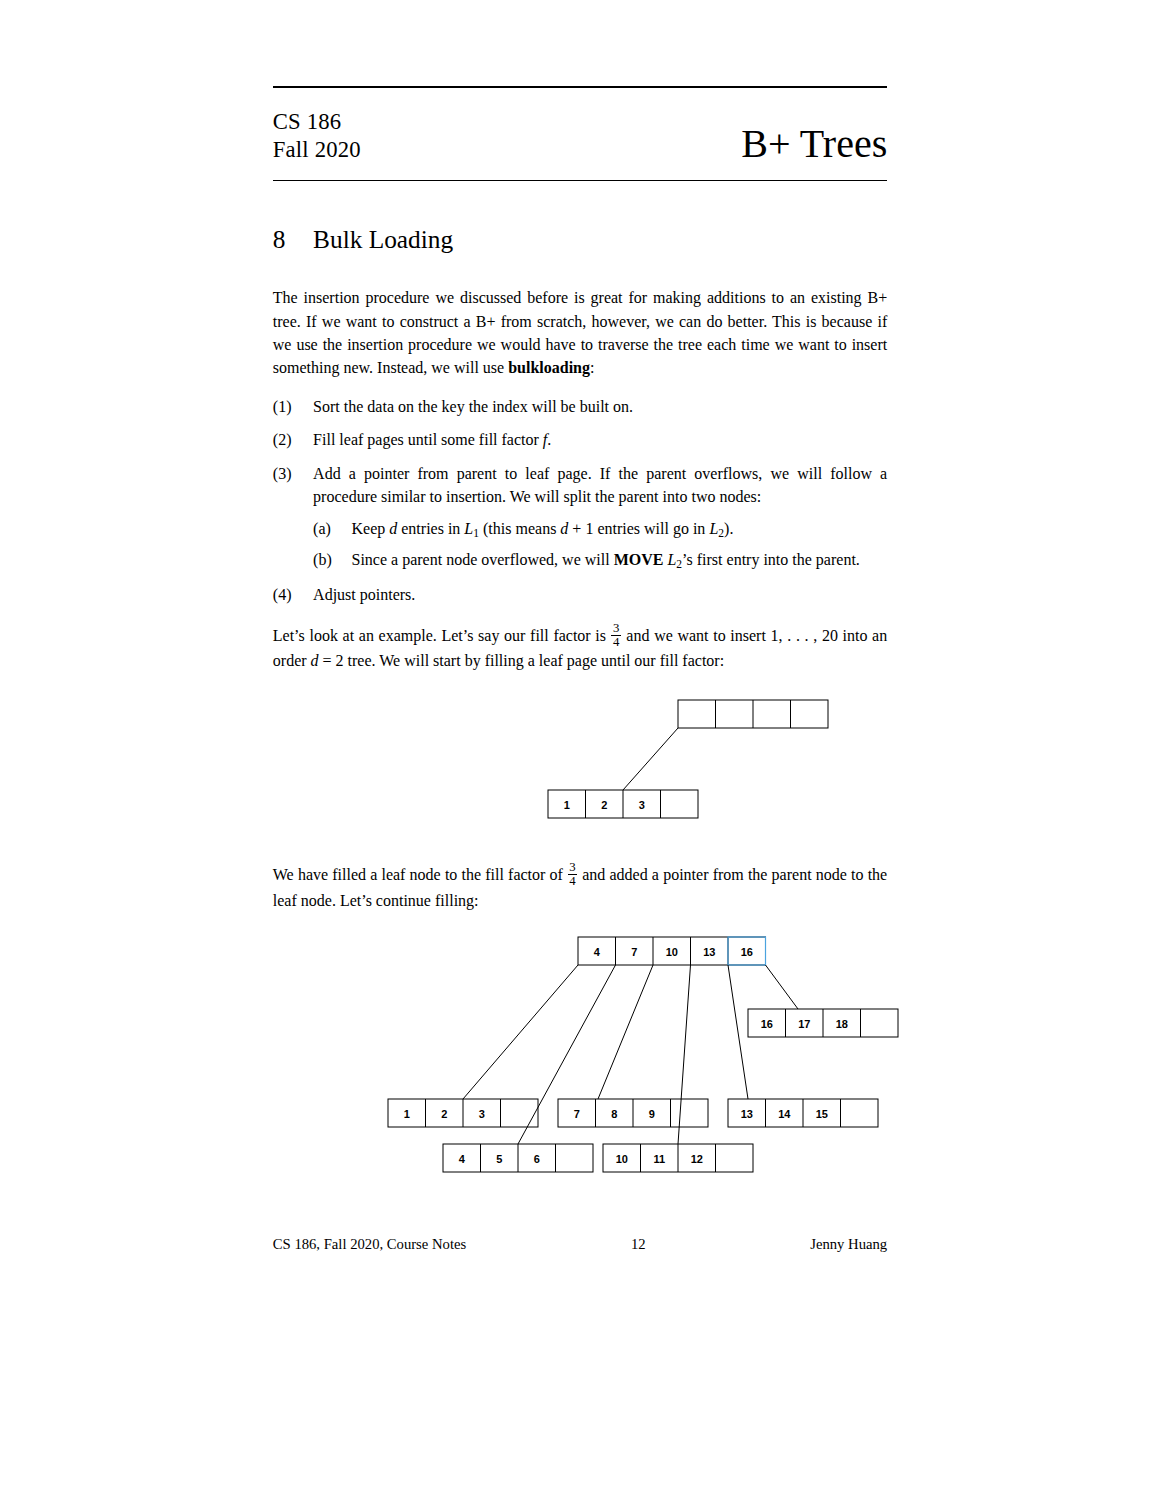CS 186
Fall 2020
B+ Trees
8 Bulk Loading
The insertion procedure we discussed before is great for making additions to an existing B+ tree. If we want to construct a B+ from scratch, however, we can do better. This is because if we use the insertion procedure we would have to traverse the tree each time we want to insert something new. Instead, we will use bulkloading:
(1) Sort the data on the key the index will be built on.
(2) Fill leaf pages until some fill factor f.
(3) Add a pointer from parent to leaf page. If the parent overflows, we will follow a procedure similar to insertion. We will split the parent into two nodes:
(a) Keep d entries in L 1 (this means d + 1 entries will go in L 2).
(b) Since a parent node overflowed, we will MOVE L 2’s first entry into the parent.
(4) Adjust pointers.
Let’s look at an example. Let’s say our fill factor is 34 and we want to insert 1, . . . , 20 into an order d = 2 tree. We will start by filling a leaf page until our fill factor:
1 2 3
We have filled a leaf node to the fill factor of 34 and added a pointer from the parent node to the leaf node. Let’s continue filling:
4 7 10 13 16 16 17 18 1 2 3 7 8 9 13 14 15 4 5 6 10 11 12
CS 186, Fall 2020, Course Notes
12
Jenny Huang